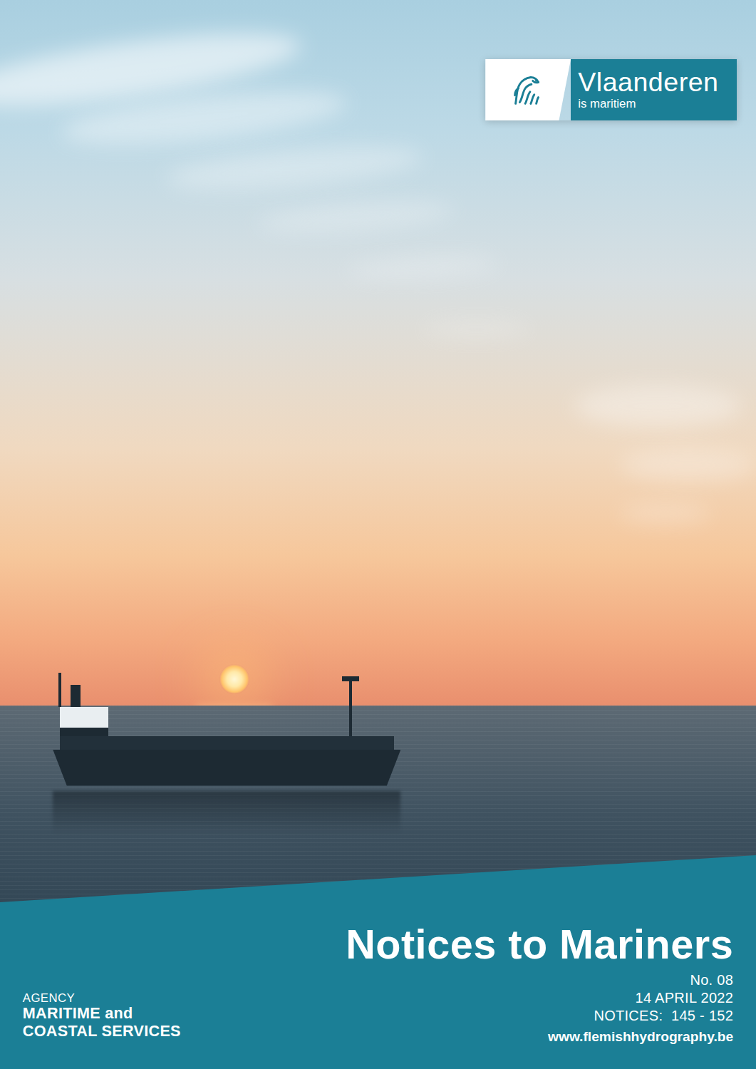Vlaanderen is maritiem
AGENCY
MARITIME and
COASTAL SERVICES
Notices to Mariners
No. 08
14 APRIL 2022
NOTICES: 145 - 152
www.flemishhydrography.be